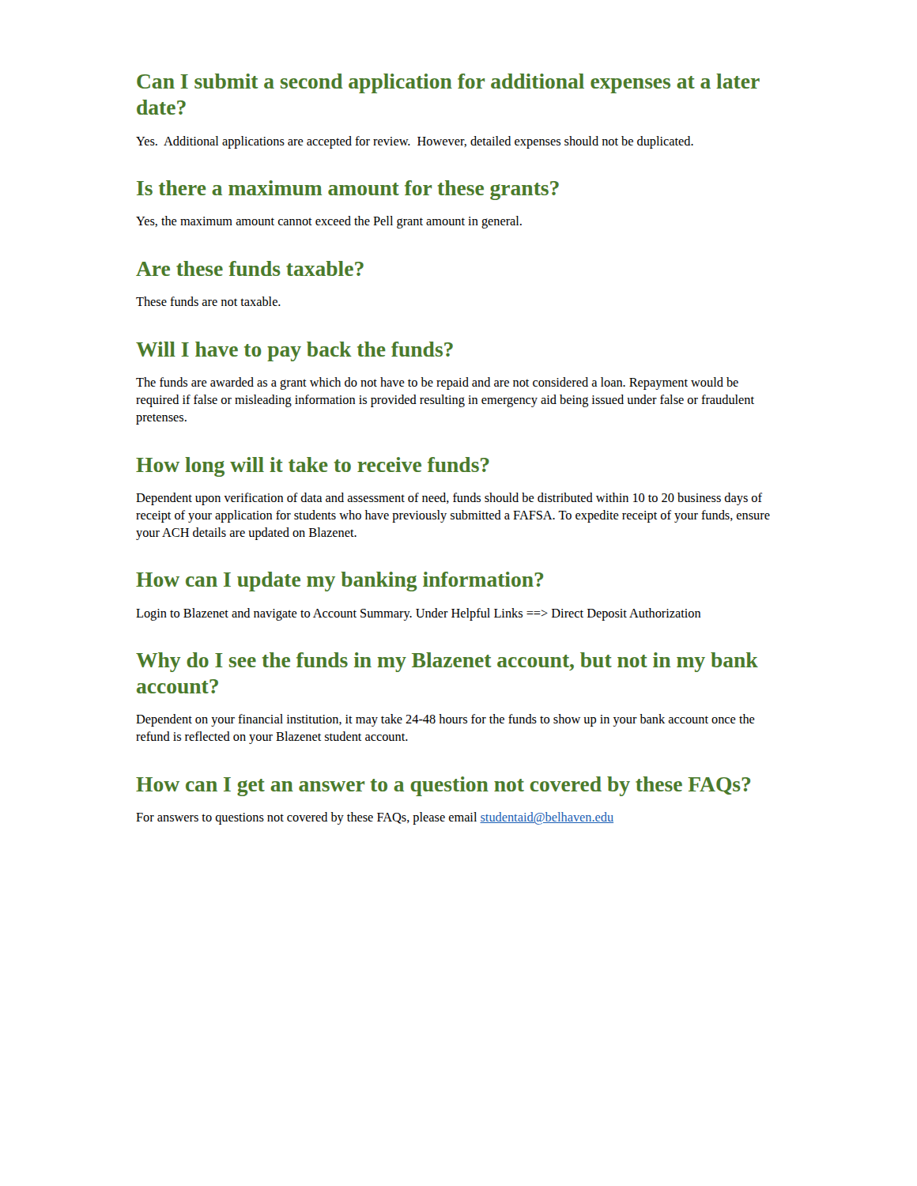Can I submit a second application for additional expenses at a later date?
Yes. Additional applications are accepted for review. However, detailed expenses should not be duplicated.
Is there a maximum amount for these grants?
Yes, the maximum amount cannot exceed the Pell grant amount in general.
Are these funds taxable?
These funds are not taxable.
Will I have to pay back the funds?
The funds are awarded as a grant which do not have to be repaid and are not considered a loan. Repayment would be required if false or misleading information is provided resulting in emergency aid being issued under false or fraudulent pretenses.
How long will it take to receive funds?
Dependent upon verification of data and assessment of need, funds should be distributed within 10 to 20 business days of receipt of your application for students who have previously submitted a FAFSA. To expedite receipt of your funds, ensure your ACH details are updated on Blazenet.
How can I update my banking information?
Login to Blazenet and navigate to Account Summary. Under Helpful Links ==> Direct Deposit Authorization
Why do I see the funds in my Blazenet account, but not in my bank account?
Dependent on your financial institution, it may take 24-48 hours for the funds to show up in your bank account once the refund is reflected on your Blazenet student account.
How can I get an answer to a question not covered by these FAQs?
For answers to questions not covered by these FAQs, please email studentaid@belhaven.edu